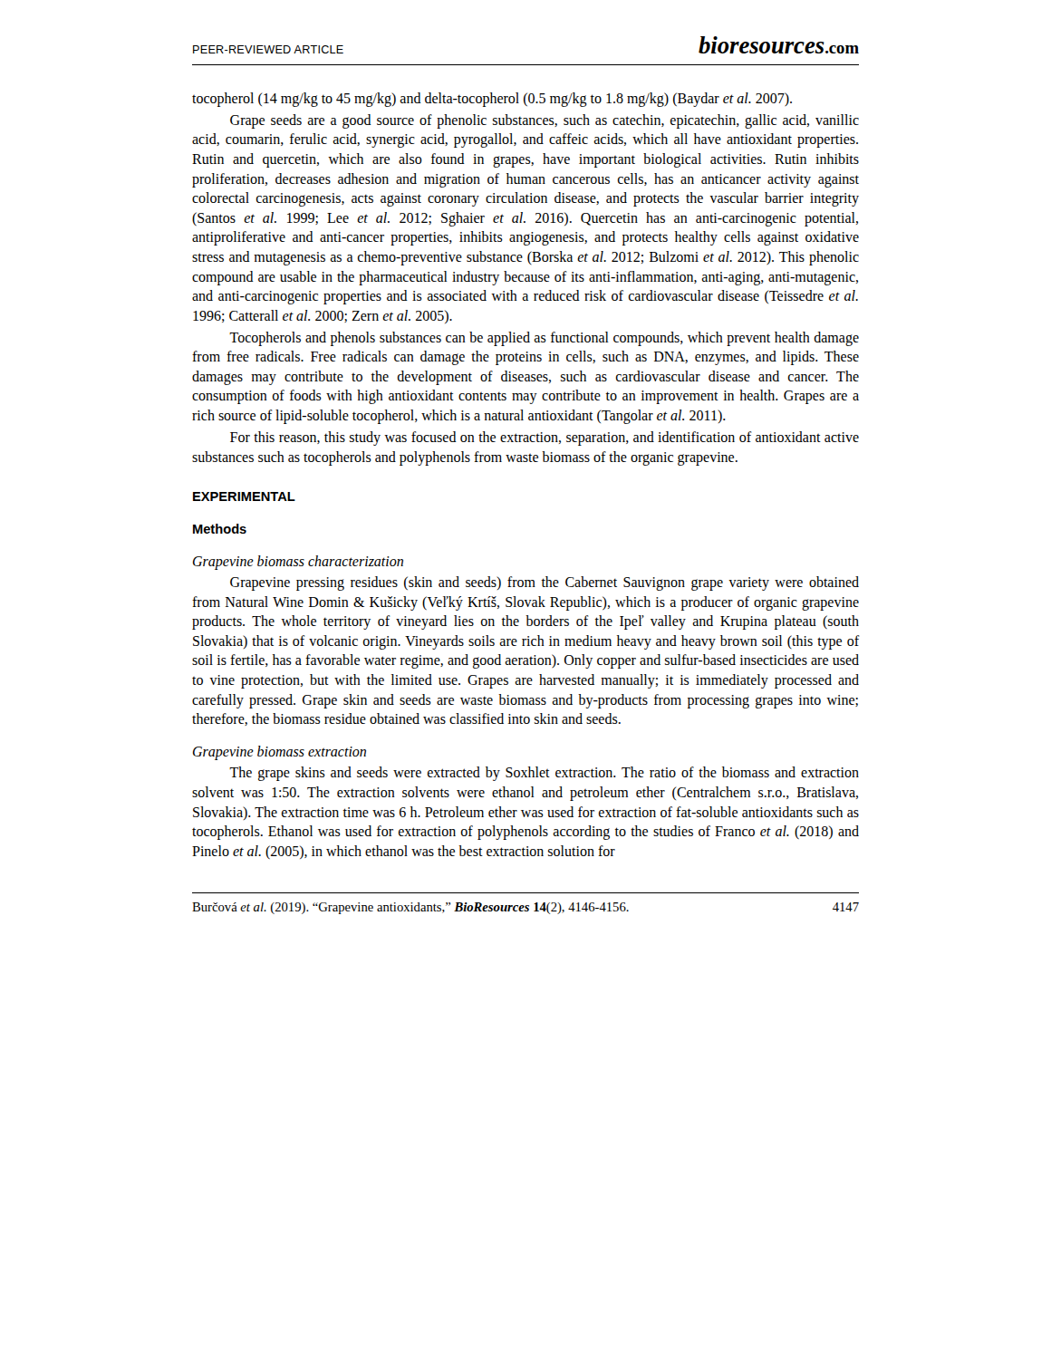PEER-REVIEWED ARTICLE bioresources.com
tocopherol (14 mg/kg to 45 mg/kg) and delta-tocopherol (0.5 mg/kg to 1.8 mg/kg) (Baydar et al. 2007).
Grape seeds are a good source of phenolic substances, such as catechin, epicatechin, gallic acid, vanillic acid, coumarin, ferulic acid, synergic acid, pyrogallol, and caffeic acids, which all have antioxidant properties. Rutin and quercetin, which are also found in grapes, have important biological activities. Rutin inhibits proliferation, decreases adhesion and migration of human cancerous cells, has an anticancer activity against colorectal carcinogenesis, acts against coronary circulation disease, and protects the vascular barrier integrity (Santos et al. 1999; Lee et al. 2012; Sghaier et al. 2016). Quercetin has an anti-carcinogenic potential, antiproliferative and anti-cancer properties, inhibits angiogenesis, and protects healthy cells against oxidative stress and mutagenesis as a chemo-preventive substance (Borska et al. 2012; Bulzomi et al. 2012). This phenolic compound are usable in the pharmaceutical industry because of its anti-inflammation, anti-aging, anti-mutagenic, and anti-carcinogenic properties and is associated with a reduced risk of cardiovascular disease (Teissedre et al. 1996; Catterall et al. 2000; Zern et al. 2005).
Tocopherols and phenols substances can be applied as functional compounds, which prevent health damage from free radicals. Free radicals can damage the proteins in cells, such as DNA, enzymes, and lipids. These damages may contribute to the development of diseases, such as cardiovascular disease and cancer. The consumption of foods with high antioxidant contents may contribute to an improvement in health. Grapes are a rich source of lipid-soluble tocopherol, which is a natural antioxidant (Tangolar et al. 2011).
For this reason, this study was focused on the extraction, separation, and identification of antioxidant active substances such as tocopherols and polyphenols from waste biomass of the organic grapevine.
EXPERIMENTAL
Methods
Grapevine biomass characterization
Grapevine pressing residues (skin and seeds) from the Cabernet Sauvignon grape variety were obtained from Natural Wine Domin & Kušicky (Veľký Krtíš, Slovak Republic), which is a producer of organic grapevine products. The whole territory of vineyard lies on the borders of the Ipeľ valley and Krupina plateau (south Slovakia) that is of volcanic origin. Vineyards soils are rich in medium heavy and heavy brown soil (this type of soil is fertile, has a favorable water regime, and good aeration). Only copper and sulfur-based insecticides are used to vine protection, but with the limited use. Grapes are harvested manually; it is immediately processed and carefully pressed. Grape skin and seeds are waste biomass and by-products from processing grapes into wine; therefore, the biomass residue obtained was classified into skin and seeds.
Grapevine biomass extraction
The grape skins and seeds were extracted by Soxhlet extraction. The ratio of the biomass and extraction solvent was 1:50. The extraction solvents were ethanol and petroleum ether (Centralchem s.r.o., Bratislava, Slovakia). The extraction time was 6 h. Petroleum ether was used for extraction of fat-soluble antioxidants such as tocopherols. Ethanol was used for extraction of polyphenols according to the studies of Franco et al. (2018) and Pinelo et al. (2005), in which ethanol was the best extraction solution for
Burčová et al. (2019). “Grapevine antioxidants,” BioResources 14(2), 4146-4156. 4147